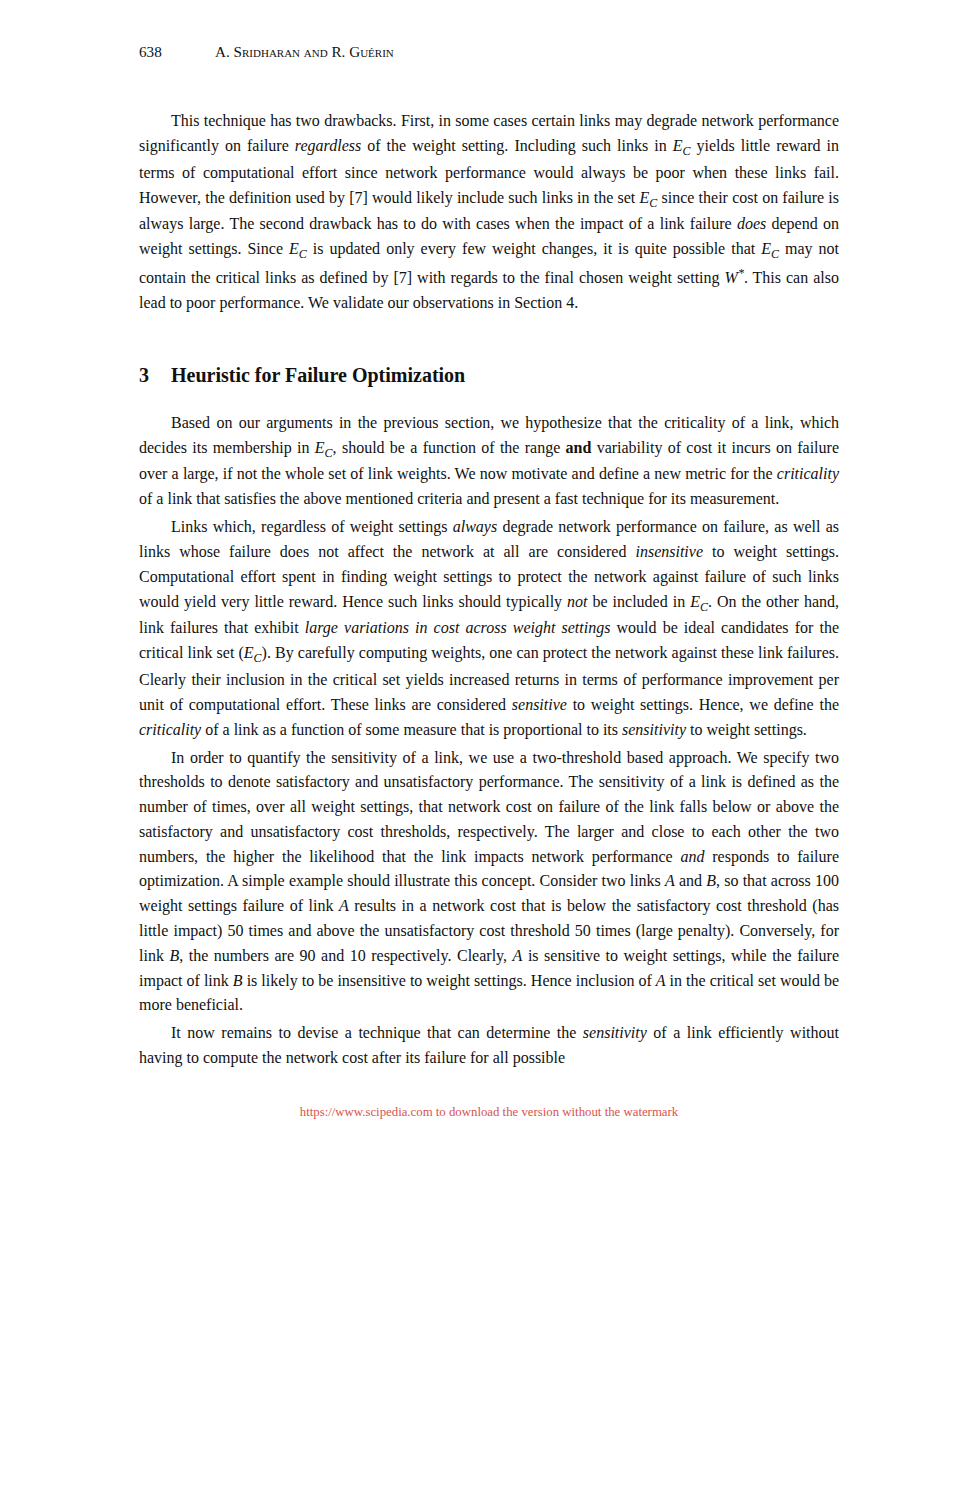638 A. Sridharan and R. Guérin
This technique has two drawbacks. First, in some cases certain links may degrade network performance significantly on failure regardless of the weight setting. Including such links in EC yields little reward in terms of computational effort since network performance would always be poor when these links fail. However, the definition used by [7] would likely include such links in the set EC since their cost on failure is always large. The second drawback has to do with cases when the impact of a link failure does depend on weight settings. Since EC is updated only every few weight changes, it is quite possible that EC may not contain the critical links as defined by [7] with regards to the final chosen weight setting W*. This can also lead to poor performance. We validate our observations in Section 4.
3 Heuristic for Failure Optimization
Based on our arguments in the previous section, we hypothesize that the criticality of a link, which decides its membership in EC, should be a function of the range and variability of cost it incurs on failure over a large, if not the whole set of link weights. We now motivate and define a new metric for the criticality of a link that satisfies the above mentioned criteria and present a fast technique for its measurement.
Links which, regardless of weight settings always degrade network performance on failure, as well as links whose failure does not affect the network at all are considered insensitive to weight settings. Computational effort spent in finding weight settings to protect the network against failure of such links would yield very little reward. Hence such links should typically not be included in EC. On the other hand, link failures that exhibit large variations in cost across weight settings would be ideal candidates for the critical link set (EC). By carefully computing weights, one can protect the network against these link failures. Clearly their inclusion in the critical set yields increased returns in terms of performance improvement per unit of computational effort. These links are considered sensitive to weight settings. Hence, we define the criticality of a link as a function of some measure that is proportional to its sensitivity to weight settings.
In order to quantify the sensitivity of a link, we use a two-threshold based approach. We specify two thresholds to denote satisfactory and unsatisfactory performance. The sensitivity of a link is defined as the number of times, over all weight settings, that network cost on failure of the link falls below or above the satisfactory and unsatisfactory cost thresholds, respectively. The larger and close to each other the two numbers, the higher the likelihood that the link impacts network performance and responds to failure optimization. A simple example should illustrate this concept. Consider two links A and B, so that across 100 weight settings failure of link A results in a network cost that is below the satisfactory cost threshold (has little impact) 50 times and above the unsatisfactory cost threshold 50 times (large penalty). Conversely, for link B, the numbers are 90 and 10 respectively. Clearly, A is sensitive to weight settings, while the failure impact of link B is likely to be insensitive to weight settings. Hence inclusion of A in the critical set would be more beneficial.
It now remains to devise a technique that can determine the sensitivity of a link efficiently without having to compute the network cost after its failure for all possible
https://www.scipedia.com to download the version without the watermark